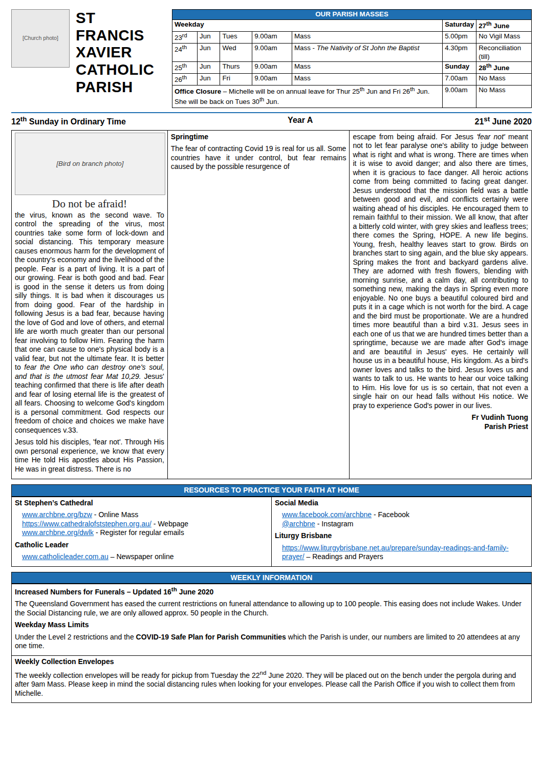| [Church photo] | ST FRANCIS XAVIER CATHOLIC PARISH | / OUR PARISH MASSES / / Weekday / Saturday / 27 th June / / 23 rd / Jun / Tues / 9.00am / Mass / 5.00pm / No Vigil Mass / / 24 th / Jun / Wed / 9.00am / Mass - The Nativity of St John the Baptist / 4.30pm / Reconciliation (till) / / 25 th / Jun / Thurs / 9.00am / Mass / Sunday / 28 th June / / 26 th / Jun / Fri / 9.00am / Mass / 7.00am / No Mass / / Office Closure – Michelle will be on annual leave for Thur 25 th Jun and Fri 26 th Jun. She will be back on Tues 30 th Jun. / 9.00am / No Mass / |
12th Sunday in Ordinary Time Year A 21st June 2020
| [Bird on branch photo] Do not be afraid! the virus, known as the second wave. To control the spreading of the virus, most countries take some form of lock-down and social distancing. This temporary measure causes enormous harm for the development of the country's economy and the livelihood of the people. Fear is a part of living. It is a part of our growing. Fear is both good and bad. Fear is good in the sense it deters us from doing silly things. It is bad when it discourages us from doing good. Fear of the hardship in following Jesus is a bad fear, because having the love of God and love of others, and eternal life are worth much greater than our personal fear involving to follow Him. Fearing the harm that one can cause to one's physical body is a valid fear, but not the ultimate fear. It is better to fear the One who can destroy one's soul, and that is the utmost fear Mat 10,29. Jesus' teaching confirmed that there is life after death and fear of losing eternal life is the greatest of all fears. Choosing to welcome God's kingdom is a personal commitment. God respects our freedom of choice and choices we make have consequences v.33. Jesus told his disciples, 'fear not'. Through His own personal experience, we know that every time He told His apostles about His Passion, He was in great distress. There is no | Springtime The fear of contracting Covid 19 is real for us all. Some countries have it under control, but fear remains caused by the possible resurgence of | escape from being afraid. For Jesus 'fear not' meant not to let fear paralyse one's ability to judge between what is right and what is wrong. There are times when it is wise to avoid danger; and also there are times, when it is gracious to face danger. All heroic actions come from being committed to facing great danger. Jesus understood that the mission field was a battle between good and evil, and conflicts certainly were waiting ahead of his disciples. He encouraged them to remain faithful to their mission. We all know, that after a bitterly cold winter, with grey skies and leafless trees; there comes the Spring, HOPE. A new life begins. Young, fresh, healthy leaves start to grow. Birds on branches start to sing again, and the blue sky appears. Spring makes the front and backyard gardens alive. They are adorned with fresh flowers, blending with morning sunrise, and a calm day, all contributing to something new, making the days in Spring even more enjoyable. No one buys a beautiful coloured bird and puts it in a cage which is not worth for the bird. A cage and the bird must be proportionate. We are a hundred times more beautiful than a bird v.31. Jesus sees in each one of us that we are hundred times better than a springtime, because we are made after God's image and are beautiful in Jesus' eyes. He certainly will house us in a beautiful house, His kingdom. As a bird's owner loves and talks to the bird. Jesus loves us and wants to talk to us. He wants to hear our voice talking to Him. His love for us is so certain, that not even a single hair on our head falls without His notice. We pray to experience God's power in our lives. Fr Vudinh Tuong Parish Priest |
RESOURCES TO PRACTICE YOUR FAITH AT HOME
| St Stephen’s Cathedral www.archbne.org/bzw - Online Mass https://www.cathedralofststephen.org.au/ - Webpage www.archbne.org/dwlk - Register for regular emails Catholic Leader www.catholicleader.com.au – Newspaper online | Social Media www.facebook.com/archbne - Facebook @archbne - Instagram Liturgy Brisbane https://www.liturgybrisbane.net.au/prepare/sunday-readings-and-family-prayer/ – Readings and Prayers |
WEEKLY INFORMATION
| Increased Numbers for Funerals – Updated 16 th June 2020 The Queensland Government has eased the current restrictions on funeral attendance to allowing up to 100 people. This easing does not include Wakes. Under the Social Distancing rule, we are only allowed approx. 50 people in the Church. Weekday Mass Limits Under the Level 2 restrictions and the COVID-19 Safe Plan for Parish Communities which the Parish is under, our numbers are limited to 20 attendees at any one time. |
| Weekly Collection Envelopes The weekly collection envelopes will be ready for pickup from Tuesday the 22 nd June 2020. They will be placed out on the bench under the pergola during and after 9am Mass. Please keep in mind the social distancing rules when looking for your envelopes. Please call the Parish Office if you wish to collect them from Michelle. |